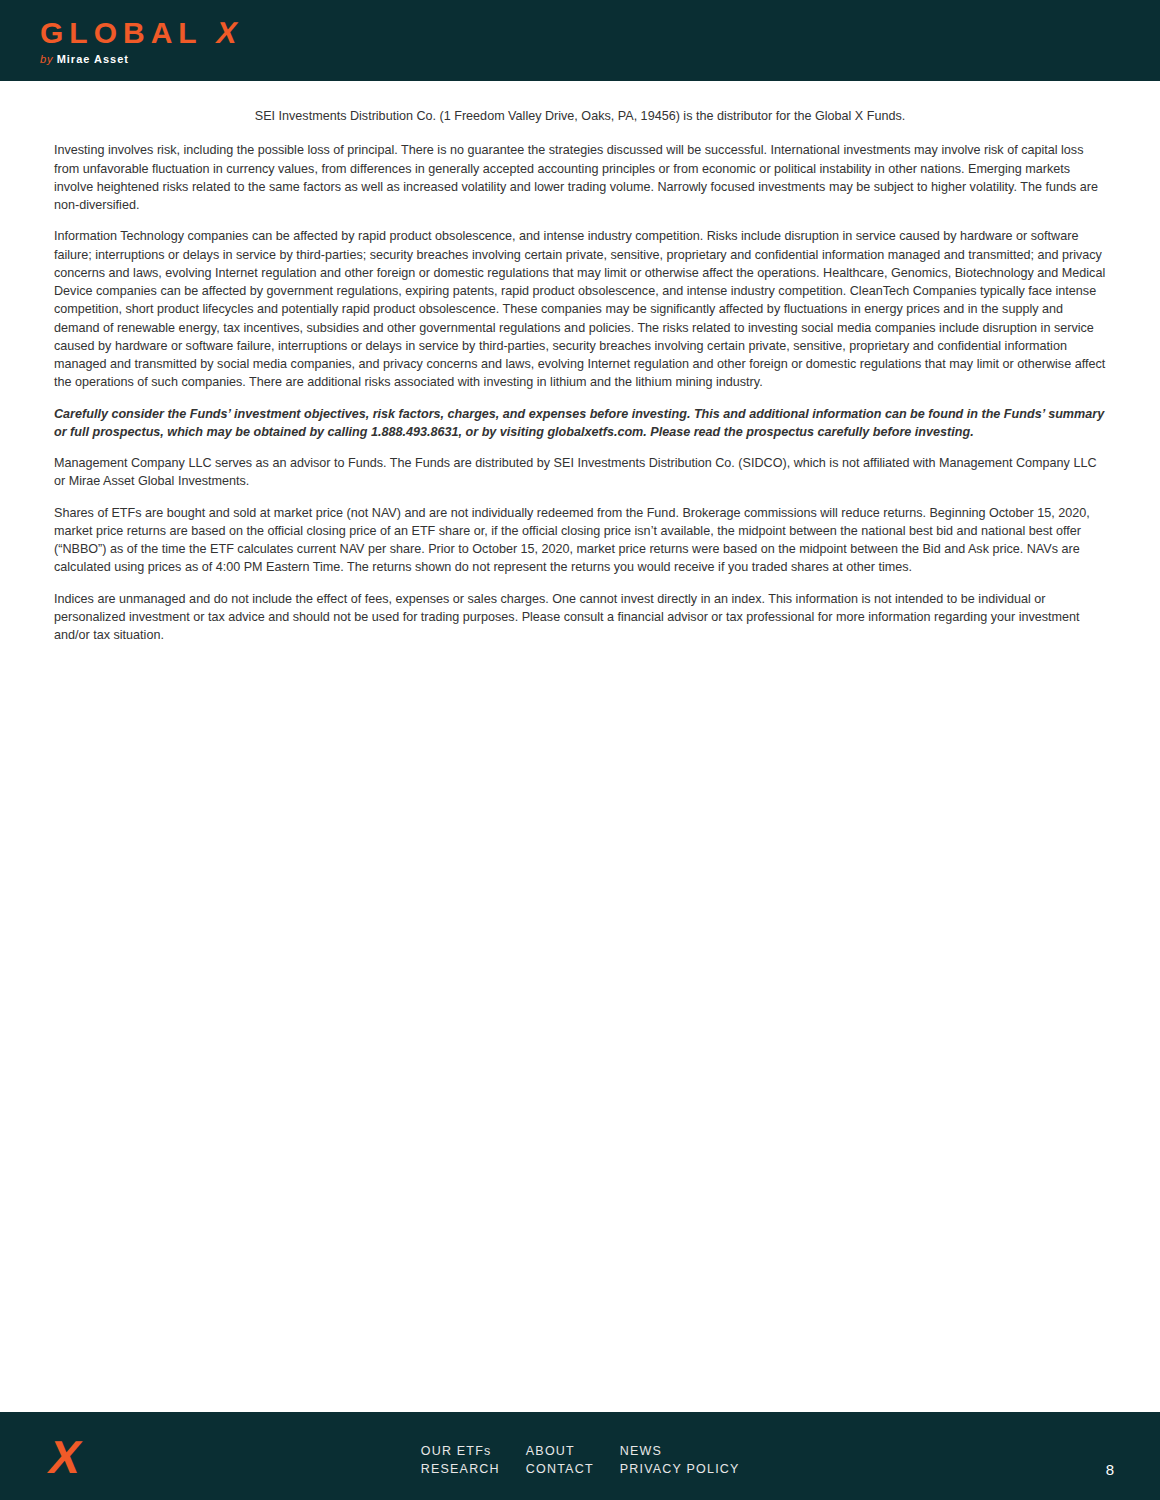GLOBAL X
by Mirae Asset
SEI Investments Distribution Co. (1 Freedom Valley Drive, Oaks, PA, 19456) is the distributor for the Global X Funds.
Investing involves risk, including the possible loss of principal. There is no guarantee the strategies discussed will be successful. International investments may involve risk of capital loss from unfavorable fluctuation in currency values, from differences in generally accepted accounting principles or from economic or political instability in other nations. Emerging markets involve heightened risks related to the same factors as well as increased volatility and lower trading volume. Narrowly focused investments may be subject to higher volatility. The funds are non-diversified.
Information Technology companies can be affected by rapid product obsolescence, and intense industry competition. Risks include disruption in service caused by hardware or software failure; interruptions or delays in service by third-parties; security breaches involving certain private, sensitive, proprietary and confidential information managed and transmitted; and privacy concerns and laws, evolving Internet regulation and other foreign or domestic regulations that may limit or otherwise affect the operations. Healthcare, Genomics, Biotechnology and Medical Device companies can be affected by government regulations, expiring patents, rapid product obsolescence, and intense industry competition. CleanTech Companies typically face intense competition, short product lifecycles and potentially rapid product obsolescence. These companies may be significantly affected by fluctuations in energy prices and in the supply and demand of renewable energy, tax incentives, subsidies and other governmental regulations and policies. The risks related to investing social media companies include disruption in service caused by hardware or software failure, interruptions or delays in service by third-parties, security breaches involving certain private, sensitive, proprietary and confidential information managed and transmitted by social media companies, and privacy concerns and laws, evolving Internet regulation and other foreign or domestic regulations that may limit or otherwise affect the operations of such companies. There are additional risks associated with investing in lithium and the lithium mining industry.
Carefully consider the Funds’ investment objectives, risk factors, charges, and expenses before investing. This and additional information can be found in the Funds’ summary or full prospectus, which may be obtained by calling 1.888.493.8631, or by visiting globalxetfs.com. Please read the prospectus carefully before investing.
Management Company LLC serves as an advisor to Funds. The Funds are distributed by SEI Investments Distribution Co. (SIDCO), which is not affiliated with Management Company LLC or Mirae Asset Global Investments.
Shares of ETFs are bought and sold at market price (not NAV) and are not individually redeemed from the Fund. Brokerage commissions will reduce returns. Beginning October 15, 2020, market price returns are based on the official closing price of an ETF share or, if the official closing price isn’t available, the midpoint between the national best bid and national best offer (“NBBO”) as of the time the ETF calculates current NAV per share. Prior to October 15, 2020, market price returns were based on the midpoint between the Bid and Ask price. NAVs are calculated using prices as of 4:00 PM Eastern Time. The returns shown do not represent the returns you would receive if you traded shares at other times.
Indices are unmanaged and do not include the effect of fees, expenses or sales charges. One cannot invest directly in an index. This information is not intended to be individual or personalized investment or tax advice and should not be used for trading purposes. Please consult a financial advisor or tax professional for more information regarding your investment and/or tax situation.
X
| OUR ETFs | ABOUT | NEWS |
| RESEARCH | CONTACT | PRIVACY POLICY |
8